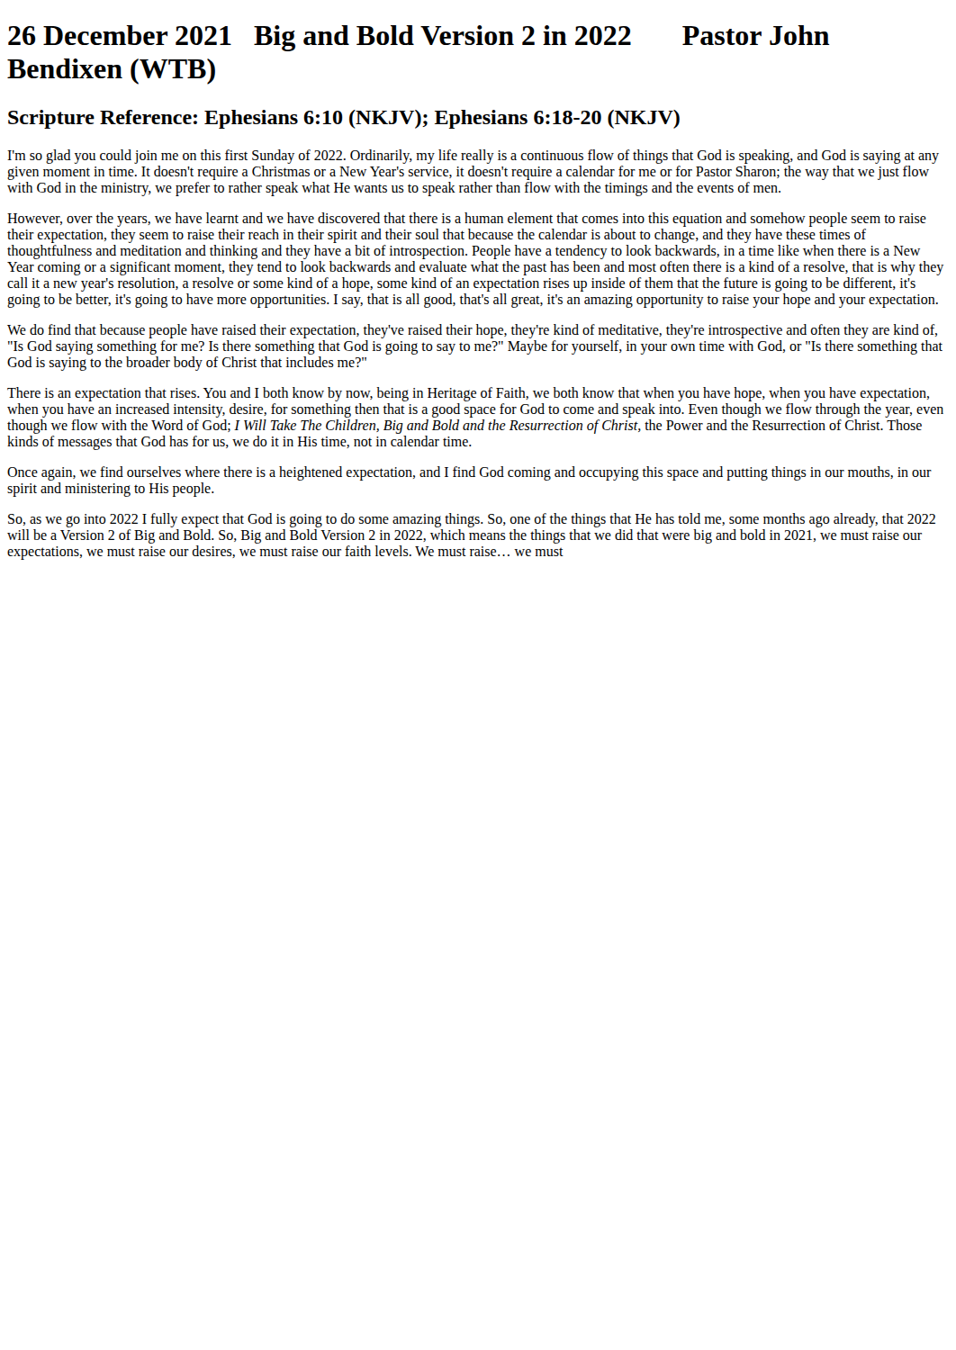26 December 2021 Big and Bold Version 2 in 2022 Pastor John Bendixen (WTB)
Scripture Reference: Ephesians 6:10 (NKJV); Ephesians 6:18-20 (NKJV)
I'm so glad you could join me on this first Sunday of 2022. Ordinarily, my life really is a continuous flow of things that God is speaking, and God is saying at any given moment in time. It doesn't require a Christmas or a New Year's service, it doesn't require a calendar for me or for Pastor Sharon; the way that we just flow with God in the ministry, we prefer to rather speak what He wants us to speak rather than flow with the timings and the events of men.
However, over the years, we have learnt and we have discovered that there is a human element that comes into this equation and somehow people seem to raise their expectation, they seem to raise their reach in their spirit and their soul that because the calendar is about to change, and they have these times of thoughtfulness and meditation and thinking and they have a bit of introspection. People have a tendency to look backwards, in a time like when there is a New Year coming or a significant moment, they tend to look backwards and evaluate what the past has been and most often there is a kind of a resolve, that is why they call it a new year's resolution, a resolve or some kind of a hope, some kind of an expectation rises up inside of them that the future is going to be different, it's going to be better, it's going to have more opportunities. I say, that is all good, that's all great, it's an amazing opportunity to raise your hope and your expectation.
We do find that because people have raised their expectation, they've raised their hope, they're kind of meditative, they're introspective and often they are kind of, "Is God saying something for me? Is there something that God is going to say to me?" Maybe for yourself, in your own time with God, or "Is there something that God is saying to the broader body of Christ that includes me?"
There is an expectation that rises. You and I both know by now, being in Heritage of Faith, we both know that when you have hope, when you have expectation, when you have an increased intensity, desire, for something then that is a good space for God to come and speak into. Even though we flow through the year, even though we flow with the Word of God; I Will Take The Children, Big and Bold and the Resurrection of Christ, the Power and the Resurrection of Christ. Those kinds of messages that God has for us, we do it in His time, not in calendar time.
Once again, we find ourselves where there is a heightened expectation, and I find God coming and occupying this space and putting things in our mouths, in our spirit and ministering to His people.
So, as we go into 2022 I fully expect that God is going to do some amazing things. So, one of the things that He has told me, some months ago already, that 2022 will be a Version 2 of Big and Bold. So, Big and Bold Version 2 in 2022, which means the things that we did that were big and bold in 2021, we must raise our expectations, we must raise our desires, we must raise our faith levels. We must raise… we must